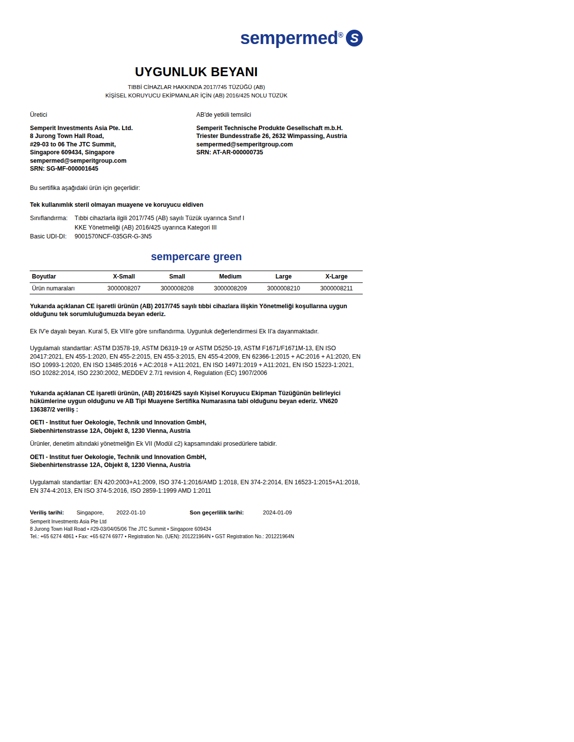sempermed®S
UYGUNLUK BEYANI
TIBBİ CİHAZLAR HAKKINDA 2017/745 TÜZÜĞÜ (AB)
KİŞİSEL KORUYUCU EKİPMANLAR İÇİN (AB) 2016/425 NOLU TÜZÜK
| Üretici | AB'de yetkili temsilci |
| Semperit Investments Asia Pte. Ltd. 8 Jurong Town Hall Road, #29-03 to 06 The JTC Summit, Singapore 609434, Singapore sempermed@semperitgroup.com SRN: SG-MF-000001645 | Semperit Technische Produkte Gesellschaft m.b.H. Triester Bundesstraße 26, 2632 Wimpassing, Austria sempermed@semperitgroup.com SRN: AT-AR-000000735 |
Bu sertifika aşağıdaki ürün için geçerlidir:
Tek kullanımlık steril olmayan muayene ve koruyucu eldiven
| Sınıflandırma: | Tıbbi cihazlarla ilgili 2017/745 (AB) sayılı Tüzük uyarınca Sınıf I |
| | KKE Yönetmeliği (AB) 2016/425 uyarınca Kategori III |
| Basic UDI-DI: | 9001570NCF-035GR-G-3N5 |
sempercare green
| Boyutlar | X-Small | Small | Medium | Large | X-Large |
| --- | --- | --- | --- | --- | --- |
| Ürün numaraları | 3000008207 | 3000008208 | 3000008209 | 3000008210 | 3000008211 |
Yukarıda açıklanan CE işaretli ürünün (AB) 2017/745 sayılı tıbbi cihazlara ilişkin Yönetmeliği koşullarına uygun olduğunu tek sorumluluğumuzda beyan ederiz.
Ek IV'e dayalı beyan. Kural 5, Ek VIII'e göre sınıflandırma. Uygunluk değerlendirmesi Ek II'a dayanmaktadır.
Uygulamalı standartlar: ASTM D3578-19, ASTM D6319-19 or ASTM D5250-19, ASTM F1671/F1671M-13, EN ISO 20417:2021, EN 455-1:2020, EN 455-2:2015, EN 455-3:2015, EN 455-4:2009, EN 62366-1:2015 + AC:2016 + A1:2020, EN ISO 10993-1:2020, EN ISO 13485:2016 + AC:2018 + A11:2021, EN ISO 14971:2019 + A11:2021, EN ISO 15223-1:2021, ISO 10282:2014, ISO 2230:2002, MEDDEV 2.7/1 revision 4, Regulation (EC) 1907/2006
Yukarıda açıklanan CE işaretli ürünün, (AB) 2016/425 sayılı Kişisel Koruyucu Ekipman Tüzüğünün belirleyici hükümlerine uygun olduğunu ve AB Tipi Muayene Sertifika Numarasına tabi olduğunu beyan ederiz. VN620 136387/2 veriliş :
OETI - Institut fuer Oekologie, Technik und Innovation GmbH,
Siebenhirtenstrasse 12A, Objekt 8, 1230 Vienna, Austria
Ürünler, denetim altındaki yönetmeliğin Ek VII (Modül c2) kapsamındaki prosedürlere tabidir.
OETI - Institut fuer Oekologie, Technik und Innovation GmbH,
Siebenhirtenstrasse 12A, Objekt 8, 1230 Vienna, Austria
Uygulamalı standartlar: EN 420:2003+A1:2009, ISO 374-1:2016/AMD 1:2018, EN 374-2:2014, EN 16523-1:2015+A1:2018, EN 374-4:2013, EN ISO 374-5:2016, ISO 2859-1:1999 AMD 1:2011
| Veriliş tarihi: | Singapore, | 2022-01-10 | Son geçerlilik tarihi: | 2024-01-09 |
Semperit Investments Asia Pte Ltd
8 Jurong Town Hall Road • #29-03/04/05/06 The JTC Summit • Singapore 609434
Tel.: +65 6274 4861 • Fax: +65 6274 6977 • Registration No. (UEN): 201221964N • GST Registration No.: 201221964N